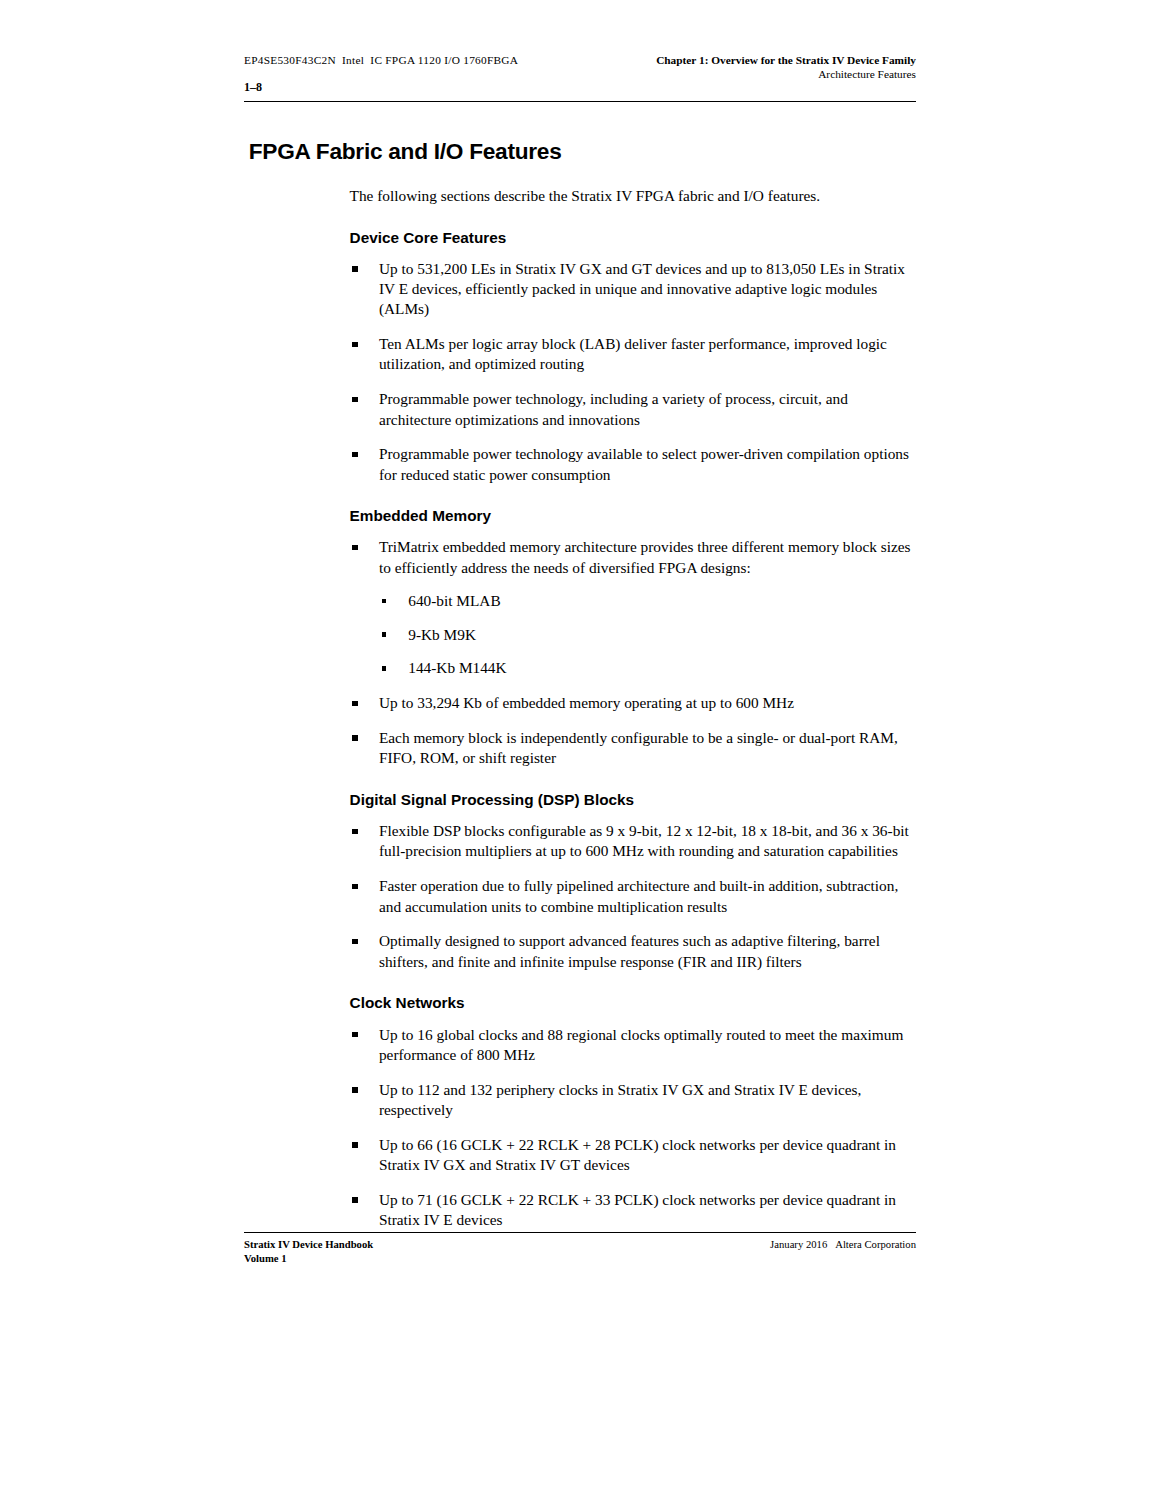EP4SE530F43C2N Intel IC FPGA 1120 I/O 1760FBGA
1–8
Chapter 1: Overview for the Stratix IV Device Family
Architecture Features
FPGA Fabric and I/O Features
The following sections describe the Stratix IV FPGA fabric and I/O features.
Device Core Features
Up to 531,200 LEs in Stratix IV GX and GT devices and up to 813,050 LEs in Stratix IV E devices, efficiently packed in unique and innovative adaptive logic modules (ALMs)
Ten ALMs per logic array block (LAB) deliver faster performance, improved logic utilization, and optimized routing
Programmable power technology, including a variety of process, circuit, and architecture optimizations and innovations
Programmable power technology available to select power-driven compilation options for reduced static power consumption
Embedded Memory
TriMatrix embedded memory architecture provides three different memory block sizes to efficiently address the needs of diversified FPGA designs:
640-bit MLAB
9-Kb M9K
144-Kb M144K
Up to 33,294 Kb of embedded memory operating at up to 600 MHz
Each memory block is independently configurable to be a single- or dual-port RAM, FIFO, ROM, or shift register
Digital Signal Processing (DSP) Blocks
Flexible DSP blocks configurable as 9 x 9-bit, 12 x 12-bit, 18 x 18-bit, and 36 x 36-bit full-precision multipliers at up to 600 MHz with rounding and saturation capabilities
Faster operation due to fully pipelined architecture and built-in addition, subtraction, and accumulation units to combine multiplication results
Optimally designed to support advanced features such as adaptive filtering, barrel shifters, and finite and infinite impulse response (FIR and IIR) filters
Clock Networks
Up to 16 global clocks and 88 regional clocks optimally routed to meet the maximum performance of 800 MHz
Up to 112 and 132 periphery clocks in Stratix IV GX and Stratix IV E devices, respectively
Up to 66 (16 GCLK + 22 RCLK + 28 PCLK) clock networks per device quadrant in Stratix IV GX and Stratix IV GT devices
Up to 71 (16 GCLK + 22 RCLK + 33 PCLK) clock networks per device quadrant in Stratix IV E devices
Stratix IV Device Handbook
Volume 1
January 2016 Altera Corporation